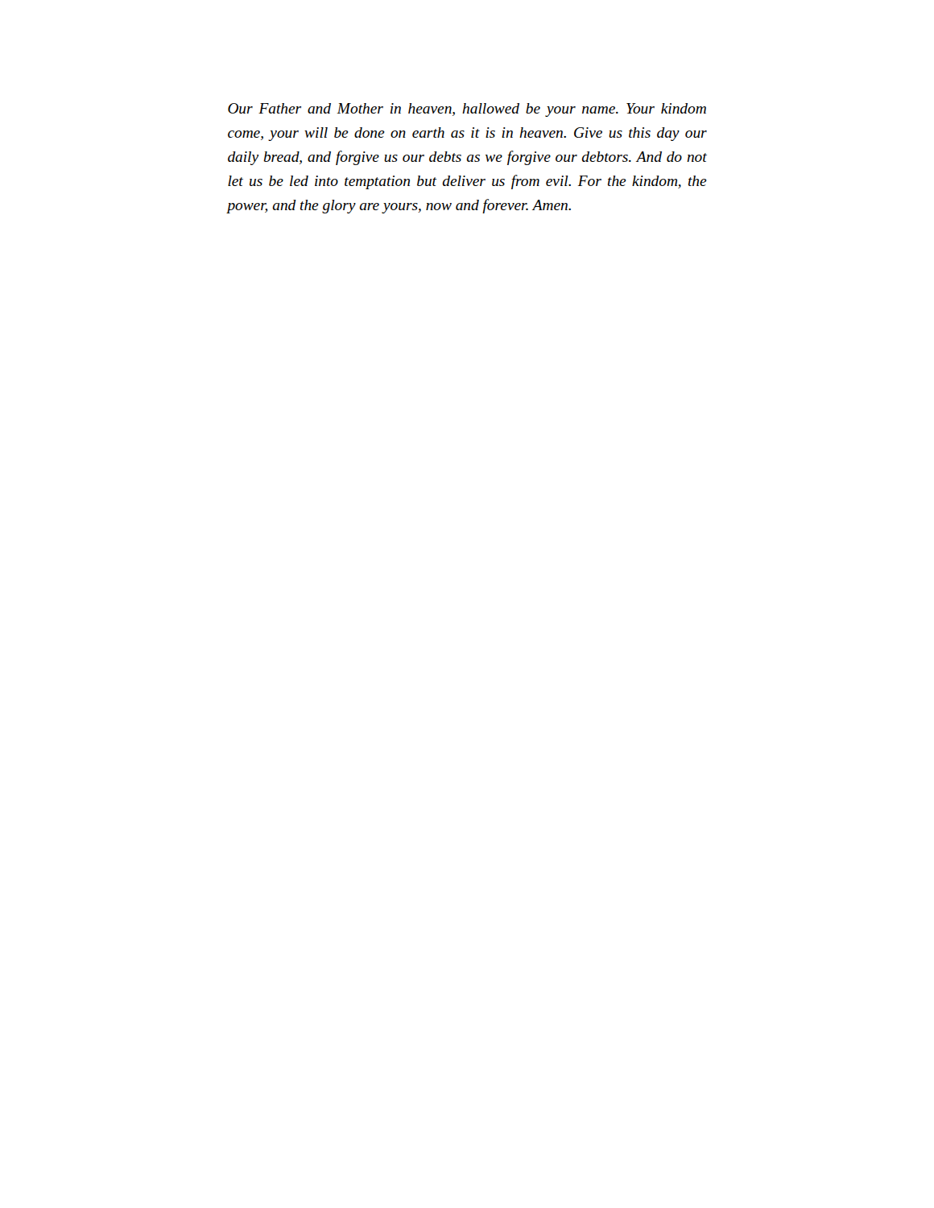Our Father and Mother in heaven, hallowed be your name. Your kindom come, your will be done on earth as it is in heaven. Give us this day our daily bread, and forgive us our debts as we forgive our debtors. And do not let us be led into temptation but deliver us from evil. For the kindom, the power, and the glory are yours, now and forever. Amen.